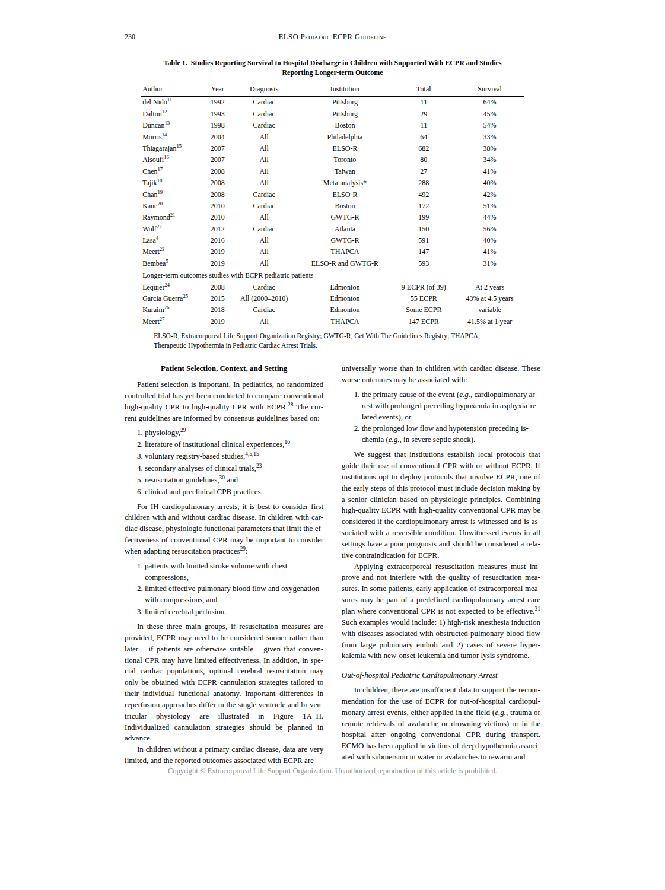230
ELSO Pediatric ECPR Guideline
Table 1. Studies Reporting Survival to Hospital Discharge in Children with Supported With ECPR and Studies Reporting Longer-term Outcome
| Author | Year | Diagnosis | Institution | Total | Survival |
| --- | --- | --- | --- | --- | --- |
| del Nido 11 | 1992 | Cardiac | Pittsburg | 11 | 64% |
| Dalton 12 | 1993 | Cardiac | Pittsburg | 29 | 45% |
| Duncan 13 | 1998 | Cardiac | Boston | 11 | 54% |
| Morris 14 | 2004 | All | Philadelphia | 64 | 33% |
| Thiagarajan 15 | 2007 | All | ELSO-R | 682 | 38% |
| Alsoufi 16 | 2007 | All | Toronto | 80 | 34% |
| Chen 17 | 2008 | All | Taiwan | 27 | 41% |
| Tajik 18 | 2008 | All | Meta-analysis* | 288 | 40% |
| Chan 19 | 2008 | Cardiac | ELSO-R | 492 | 42% |
| Kane 20 | 2010 | Cardiac | Boston | 172 | 51% |
| Raymond 21 | 2010 | All | GWTG-R | 199 | 44% |
| Wolf 22 | 2012 | Cardiac | Atlanta | 150 | 56% |
| Lasa 4 | 2016 | All | GWTG-R | 591 | 40% |
| Meert 23 | 2019 | All | THAPCA | 147 | 41% |
| Bembea 5 | 2019 | All | ELSO-R and GWTG-R | 593 | 31% |
| Longer-term outcomes studies with ECPR pediatric patients |
| Lequier 24 | 2008 | Cardiac | Edmonton | 9 ECPR (of 39) | At 2 years |
| Garcia Guerra 25 | 2015 | All (2000–2010) | Edmonton | 55 ECPR | 43% at 4.5 years |
| Kuraim 26 | 2018 | Cardiac | Edmonton | Some ECPR | variable |
| Meert 27 | 2019 | All | THAPCA | 147 ECPR | 41.5% at 1 year |
ELSO-R, Extracorporeal Life Support Organization Registry; GWTG-R, Get With The Guidelines Registry; THAPCA, Therapeutic Hypothermia in Pediatric Cardiac Arrest Trials.
Patient Selection, Context, and Setting
Patient selection is important. In pediatrics, no randomized controlled trial has yet been conducted to compare conventional high-quality CPR to high-quality CPR with ECPR.28 The current guidelines are informed by consensus guidelines based on:
physiology,29
literature of institutional clinical experiences,16
voluntary registry-based studies,4,5,15
secondary analyses of clinical trials,23
resuscitation guidelines,30 and
clinical and preclinical CPB practices.
For IH cardiopulmonary arrests, it is best to consider first children with and without cardiac disease. In children with cardiac disease, physiologic functional parameters that limit the effectiveness of conventional CPR may be important to consider when adapting resuscitation practices29:
patients with limited stroke volume with chest compressions,
limited effective pulmonary blood flow and oxygenation with compressions, and
limited cerebral perfusion.
In these three main groups, if resuscitation measures are provided, ECPR may need to be considered sooner rather than later – if patients are otherwise suitable – given that conventional CPR may have limited effectiveness. In addition, in special cardiac populations, optimal cerebral resuscitation may only be obtained with ECPR cannulation strategies tailored to their individual functional anatomy. Important differences in reperfusion approaches differ in the single ventricle and bi-ventricular physiology are illustrated in Figure 1A–H. Individualized cannulation strategies should be planned in advance.
In children without a primary cardiac disease, data are very limited, and the reported outcomes associated with ECPR are
universally worse than in children with cardiac disease. These worse outcomes may be associated with:
the primary cause of the event (e.g., cardiopulmonary arrest with prolonged preceding hypoxemia in asphyxia-related events), or
the prolonged low flow and hypotension preceding ischemia (e.g., in severe septic shock).
We suggest that institutions establish local protocols that guide their use of conventional CPR with or without ECPR. If institutions opt to deploy protocols that involve ECPR, one of the early steps of this protocol must include decision making by a senior clinician based on physiologic principles. Combining high-quality ECPR with high-quality conventional CPR may be considered if the cardiopulmonary arrest is witnessed and is associated with a reversible condition. Unwitnessed events in all settings have a poor prognosis and should be considered a relative contraindication for ECPR.
Applying extracorporeal resuscitation measures must improve and not interfere with the quality of resuscitation measures. In some patients, early application of extracorporeal measures may be part of a predefined cardiopulmonary arrest care plan where conventional CPR is not expected to be effective.31 Such examples would include: 1) high-risk anesthesia induction with diseases associated with obstructed pulmonary blood flow from large pulmonary emboli and 2) cases of severe hyperkalemia with new-onset leukemia and tumor lysis syndrome.
Out-of-hospital Pediatric Cardiopulmonary Arrest
In children, there are insufficient data to support the recommendation for the use of ECPR for out-of-hospital cardiopulmonary arrest events, either applied in the field (e.g., trauma or remote retrievals of avalanche or drowning victims) or in the hospital after ongoing conventional CPR during transport. ECMO has been applied in victims of deep hypothermia associated with submersion in water or avalanches to rewarm and
Copyright © Extracorporeal Life Support Organization. Unauthorized reproduction of this article is prohibited.